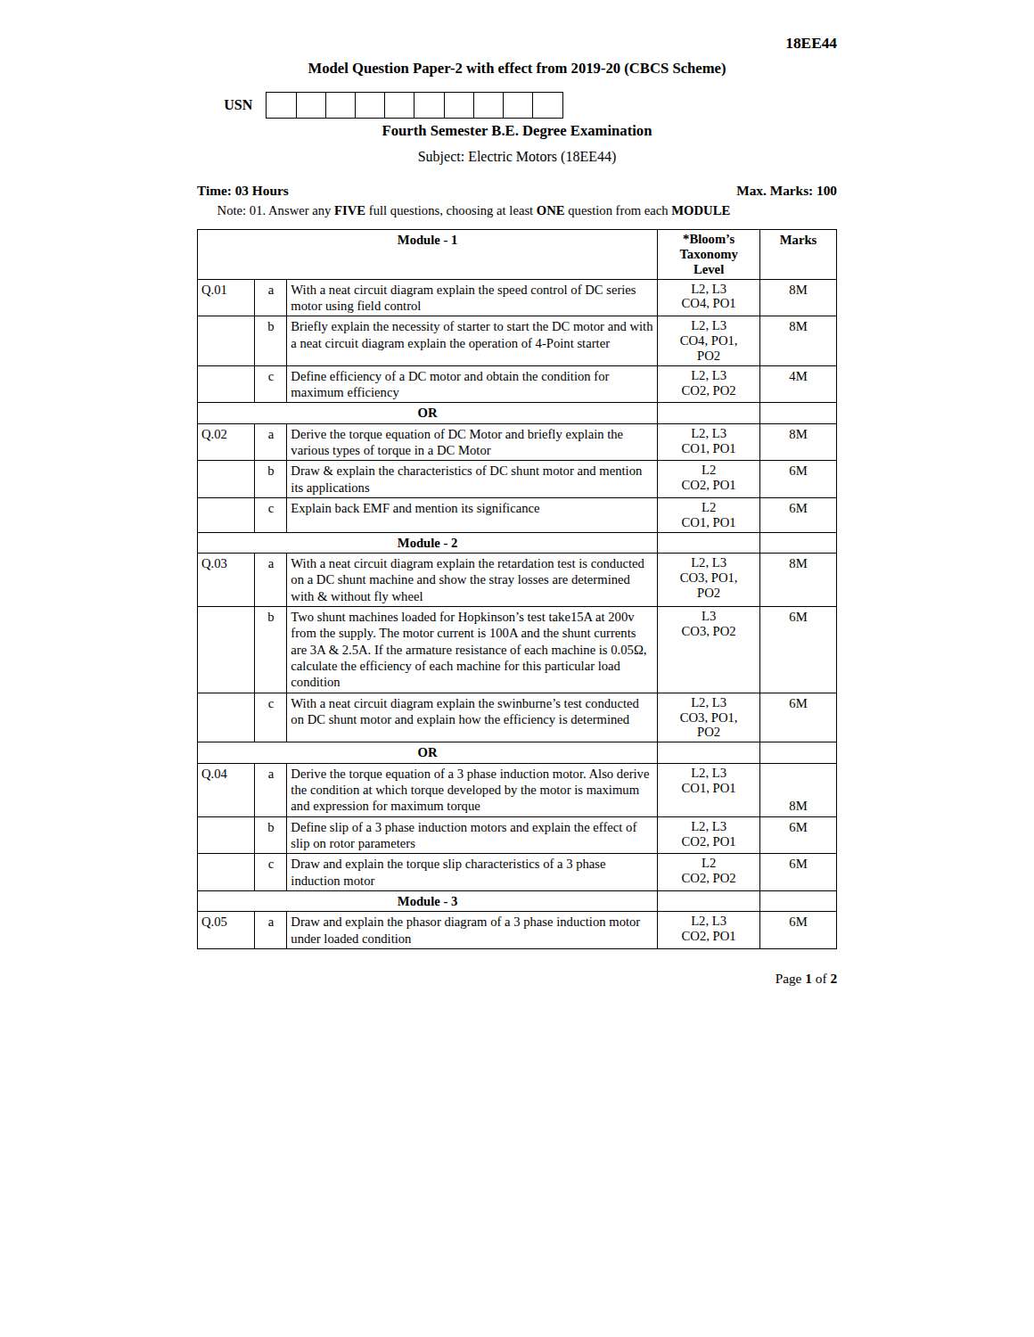18EE44
Model Question Paper-2 with effect from 2019-20 (CBCS Scheme)
USN
Fourth Semester B.E. Degree Examination
Subject: Electric Motors (18EE44)
Time: 03 Hours Max. Marks: 100
Note: 01. Answer any FIVE full questions, choosing at least ONE question from each MODULE
| Module - 1 | *Bloom’s Taxonomy Level | Marks |
| --- | --- | --- |
| Q.01 | a | With a neat circuit diagram explain the speed control of DC series motor using field control | L2, L3 CO4, PO1 | 8M |
| | b | Briefly explain the necessity of starter to start the DC motor and with a neat circuit diagram explain the operation of 4-Point starter | L2, L3 CO4, PO1, PO2 | 8M |
| | c | Define efficiency of a DC motor and obtain the condition for maximum efficiency | L2, L3 CO2, PO2 | 4M |
| OR | | |
| Q.02 | a | Derive the torque equation of DC Motor and briefly explain the various types of torque in a DC Motor | L2, L3 CO1, PO1 | 8M |
| | b | Draw & explain the characteristics of DC shunt motor and mention its applications | L2 CO2, PO1 | 6M |
| | c | Explain back EMF and mention its significance | L2 CO1, PO1 | 6M |
| Module - 2 | | |
| Q.03 | a | With a neat circuit diagram explain the retardation test is conducted on a DC shunt machine and show the stray losses are determined with & without fly wheel | L2, L3 CO3, PO1, PO2 | 8M |
| | b | Two shunt machines loaded for Hopkinson’s test take15A at 200v from the supply. The motor current is 100A and the shunt currents are 3A & 2.5A. If the armature resistance of each machine is 0.05Ω, calculate the efficiency of each machine for this particular load condition | L3 CO3, PO2 | 6M |
| | c | With a neat circuit diagram explain the swinburne’s test conducted on DC shunt motor and explain how the efficiency is determined | L2, L3 CO3, PO1, PO2 | 6M |
| OR | | |
| Q.04 | a | Derive the torque equation of a 3 phase induction motor. Also derive the condition at which torque developed by the motor is maximum and expression for maximum torque | L2, L3 CO1, PO1 | 8M |
| | b | Define slip of a 3 phase induction motors and explain the effect of slip on rotor parameters | L2, L3 CO2, PO1 | 6M |
| | c | Draw and explain the torque slip characteristics of a 3 phase induction motor | L2 CO2, PO2 | 6M |
| Module - 3 | | |
| Q.05 | a | Draw and explain the phasor diagram of a 3 phase induction motor under loaded condition | L2, L3 CO2, PO1 | 6M |
Page 1 of 2